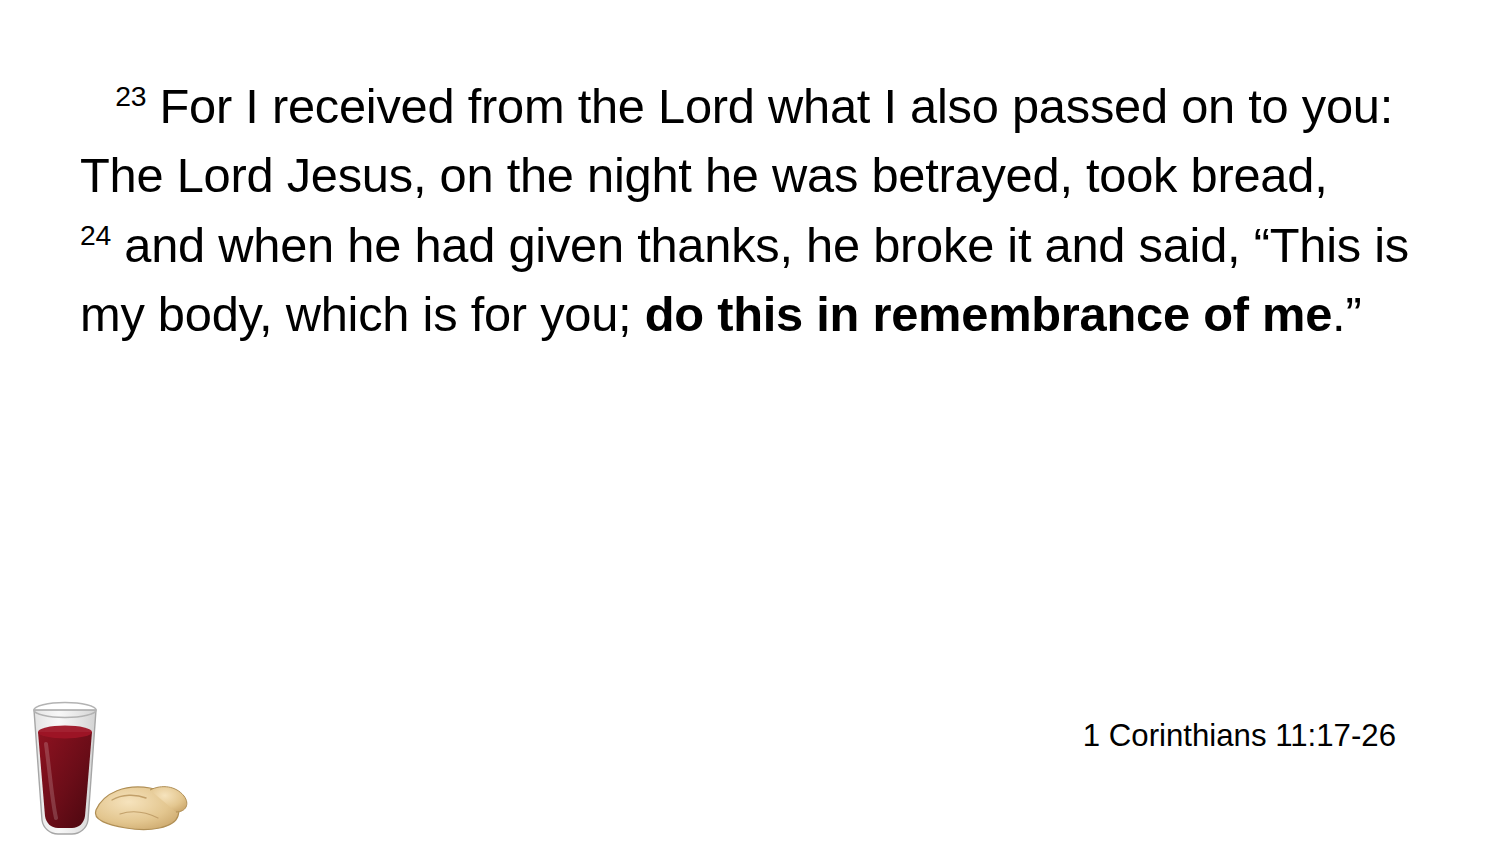23 For I received from the Lord what I also passed on to you: The Lord Jesus, on the night he was betrayed, took bread, 24 and when he had given thanks, he broke it and said, “This is my body, which is for you; do this in remembrance of me.”
1 Corinthians 11:17-26